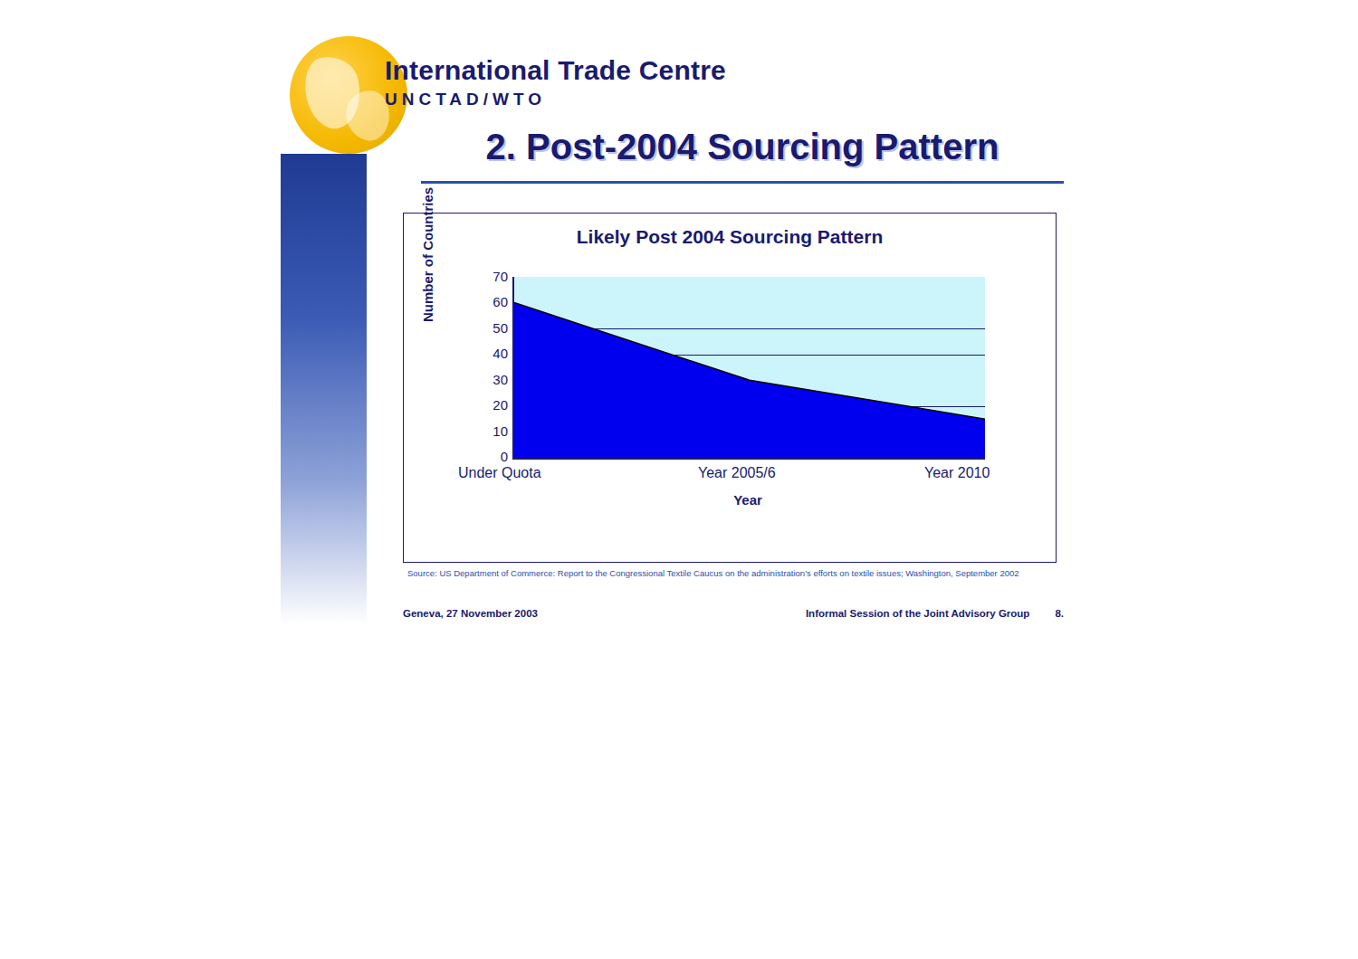International Trade Centre
UNCTAD/WTO
2. Post-2004 Sourcing Pattern
Likely Post 2004 Sourcing Pattern
Number of Countries
70
60
50
40
30
20
10
0
Under Quota Year 2005/6 Year 2010
Year
Source: US Department of Commerce: Report to the Congressional Textile Caucus on the administration’s efforts on textile issues; Washington, September 2002
Geneva, 27 November 2003
Informal Session of the Joint Advisory Group8.